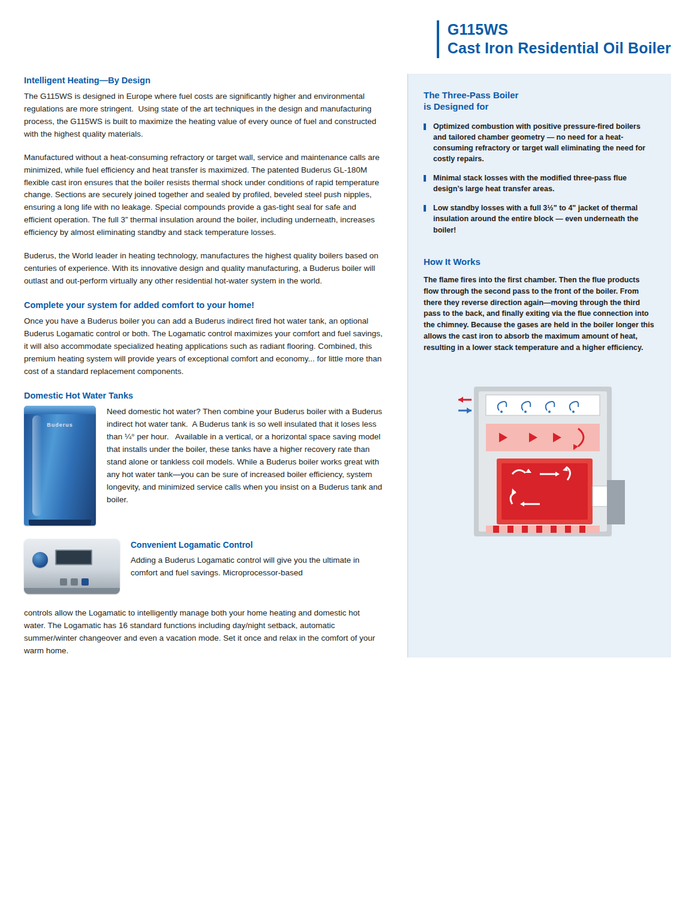G115WS Cast Iron Residential Oil Boiler
Intelligent Heating—By Design
The G115WS is designed in Europe where fuel costs are significantly higher and environmental regulations are more stringent. Using state of the art techniques in the design and manufacturing process, the G115WS is built to maximize the heating value of every ounce of fuel and constructed with the highest quality materials.
Manufactured without a heat-consuming refractory or target wall, service and maintenance calls are minimized, while fuel efficiency and heat transfer is maximized. The patented Buderus GL-180M flexible cast iron ensures that the boiler resists thermal shock under conditions of rapid temperature change. Sections are securely joined together and sealed by profiled, beveled steel push nipples, ensuring a long life with no leakage. Special compounds provide a gas-tight seal for safe and efficient operation. The full 3” thermal insulation around the boiler, including underneath, increases efficiency by almost eliminating standby and stack temperature losses.
Buderus, the World leader in heating technology, manufactures the highest quality boilers based on centuries of experience. With its innovative design and quality manufacturing, a Buderus boiler will outlast and out-perform virtually any other residential hot-water system in the world.
Complete your system for added comfort to your home!
Once you have a Buderus boiler you can add a Buderus indirect fired hot water tank, an optional Buderus Logamatic control or both. The Logamatic control maximizes your comfort and fuel savings, it will also accommodate specialized heating applications such as radiant flooring. Combined, this premium heating system will provide years of exceptional comfort and economy... for little more than cost of a standard replacement components.
Domestic Hot Water Tanks
Buderus
Need domestic hot water? Then combine your Buderus boiler with a Buderus indirect hot water tank. A Buderus tank is so well insulated that it loses less than ¼° per hour. Available in a vertical, or a horizontal space saving model that installs under the boiler, these tanks have a higher recovery rate than stand alone or tankless coil models. While a Buderus boiler works great with any hot water tank—you can be sure of increased boiler efficiency, system longevity, and minimized service calls when you insist on a Buderus tank and boiler.
Convenient Logamatic Control
Adding a Buderus Logamatic control will give you the ultimate in comfort and fuel savings. Microprocessor-based
controls allow the Logamatic to intelligently manage both your home heating and domestic hot water. The Logamatic has 16 standard functions including day/night setback, automatic summer/winter changeover and even a vacation mode. Set it once and relax in the comfort of your warm home.
The Three-Pass Boiler is Designed for
Optimized combustion with positive pressure-fired boilers and tailored chamber geometry — no need for a heat-consuming refractory or target wall eliminating the need for costly repairs.
Minimal stack losses with the modified three-pass flue design’s large heat transfer areas.
Low standby losses with a full 3½" to 4" jacket of thermal insulation around the entire block — even underneath the boiler!
How It Works
The flame fires into the first chamber. Then the flue products flow through the second pass to the front of the boiler. From there they reverse direction again—moving through the third pass to the back, and finally exiting via the flue connection into the chimney. Because the gases are held in the boiler longer this allows the cast iron to absorb the maximum amount of heat, resulting in a lower stack temperature and a higher efficiency.